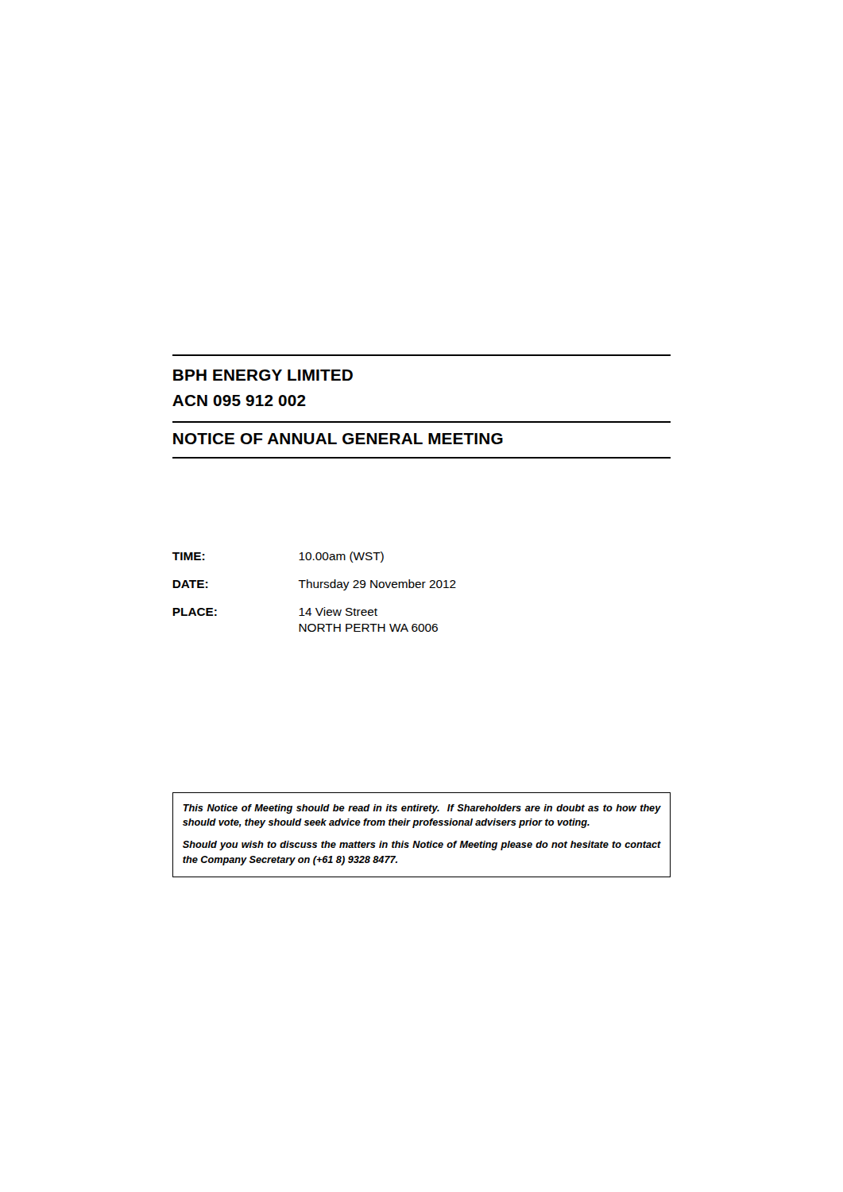BPH ENERGY LIMITED
ACN 095 912 002
NOTICE OF ANNUAL GENERAL MEETING
| TIME: | 10.00am (WST) |
| DATE: | Thursday 29 November 2012 |
| PLACE: | 14 View Street NORTH PERTH WA 6006 |
This Notice of Meeting should be read in its entirety. If Shareholders are in doubt as to how they should vote, they should seek advice from their professional advisers prior to voting.
Should you wish to discuss the matters in this Notice of Meeting please do not hesitate to contact the Company Secretary on (+61 8) 9328 8477.